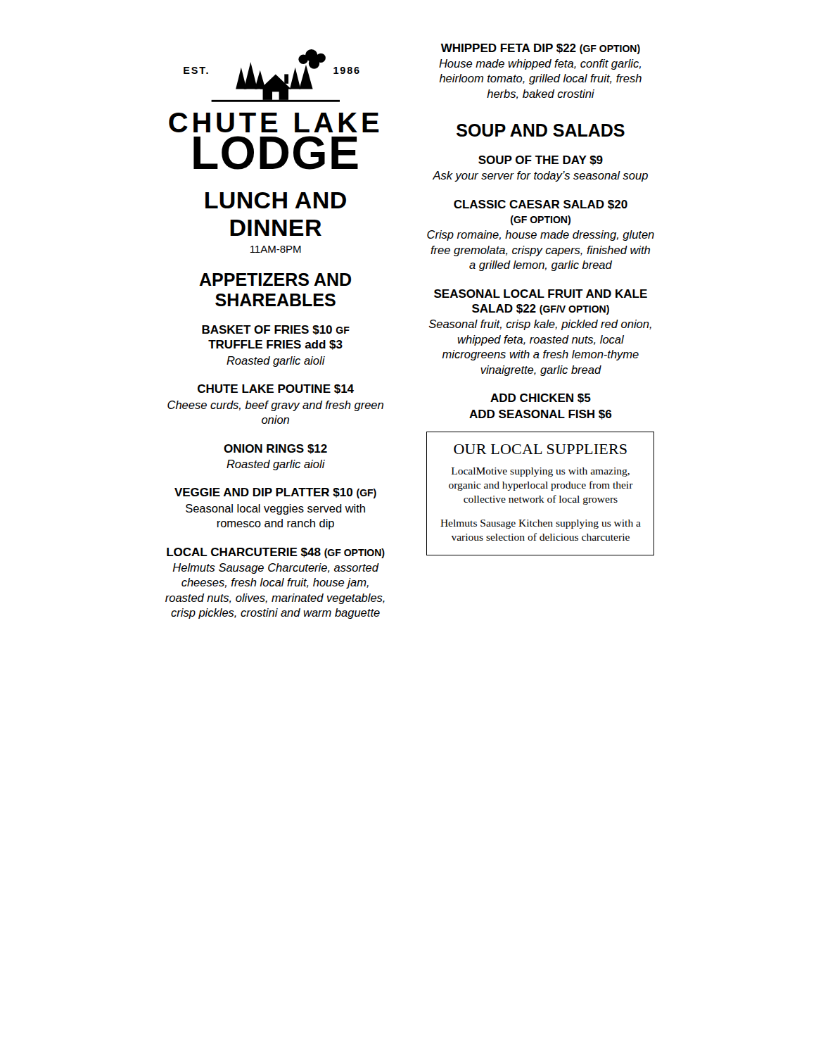Chute Lake Lodge crest EST. 1986
CHUTE LAKE LODGE
LUNCH AND DINNER
11AM-8PM
APPETIZERS AND
SHAREABLES
BASKET OF FRIES $10 GF
TRUFFLE FRIES add $3
Roasted garlic aioli
CHUTE LAKE POUTINE $14
Cheese curds, beef gravy and fresh green onion
ONION RINGS $12
Roasted garlic aioli
VEGGIE AND DIP PLATTER $10 (GF)
Seasonal local veggies served with romesco and ranch dip
LOCAL CHARCUTERIE $48 (GF OPTION)
Helmuts Sausage Charcuterie, assorted cheeses, fresh local fruit, house jam, roasted nuts, olives, marinated vegetables, crisp pickles, crostini and warm baguette
WHIPPED FETA DIP $22 (GF OPTION)
House made whipped feta, confit garlic, heirloom tomato, grilled local fruit, fresh herbs, baked crostini
SOUP AND SALADS
SOUP OF THE DAY $9
Ask your server for today’s seasonal soup
CLASSIC CAESAR SALAD $20
(GF OPTION)
Crisp romaine, house made dressing, gluten free gremolata, crispy capers, finished with a grilled lemon, garlic bread
SEASONAL LOCAL FRUIT AND KALE SALAD $22 (GF/V OPTION)
Seasonal fruit, crisp kale, pickled red onion, whipped feta, roasted nuts, local microgreens with a fresh lemon-thyme vinaigrette, garlic bread
ADD CHICKEN $5
ADD SEASONAL FISH $6
OUR LOCAL SUPPLIERS
LocalMotive supplying us with amazing, organic and hyperlocal produce from their collective network of local growers
Helmuts Sausage Kitchen supplying us with a various selection of delicious charcuterie